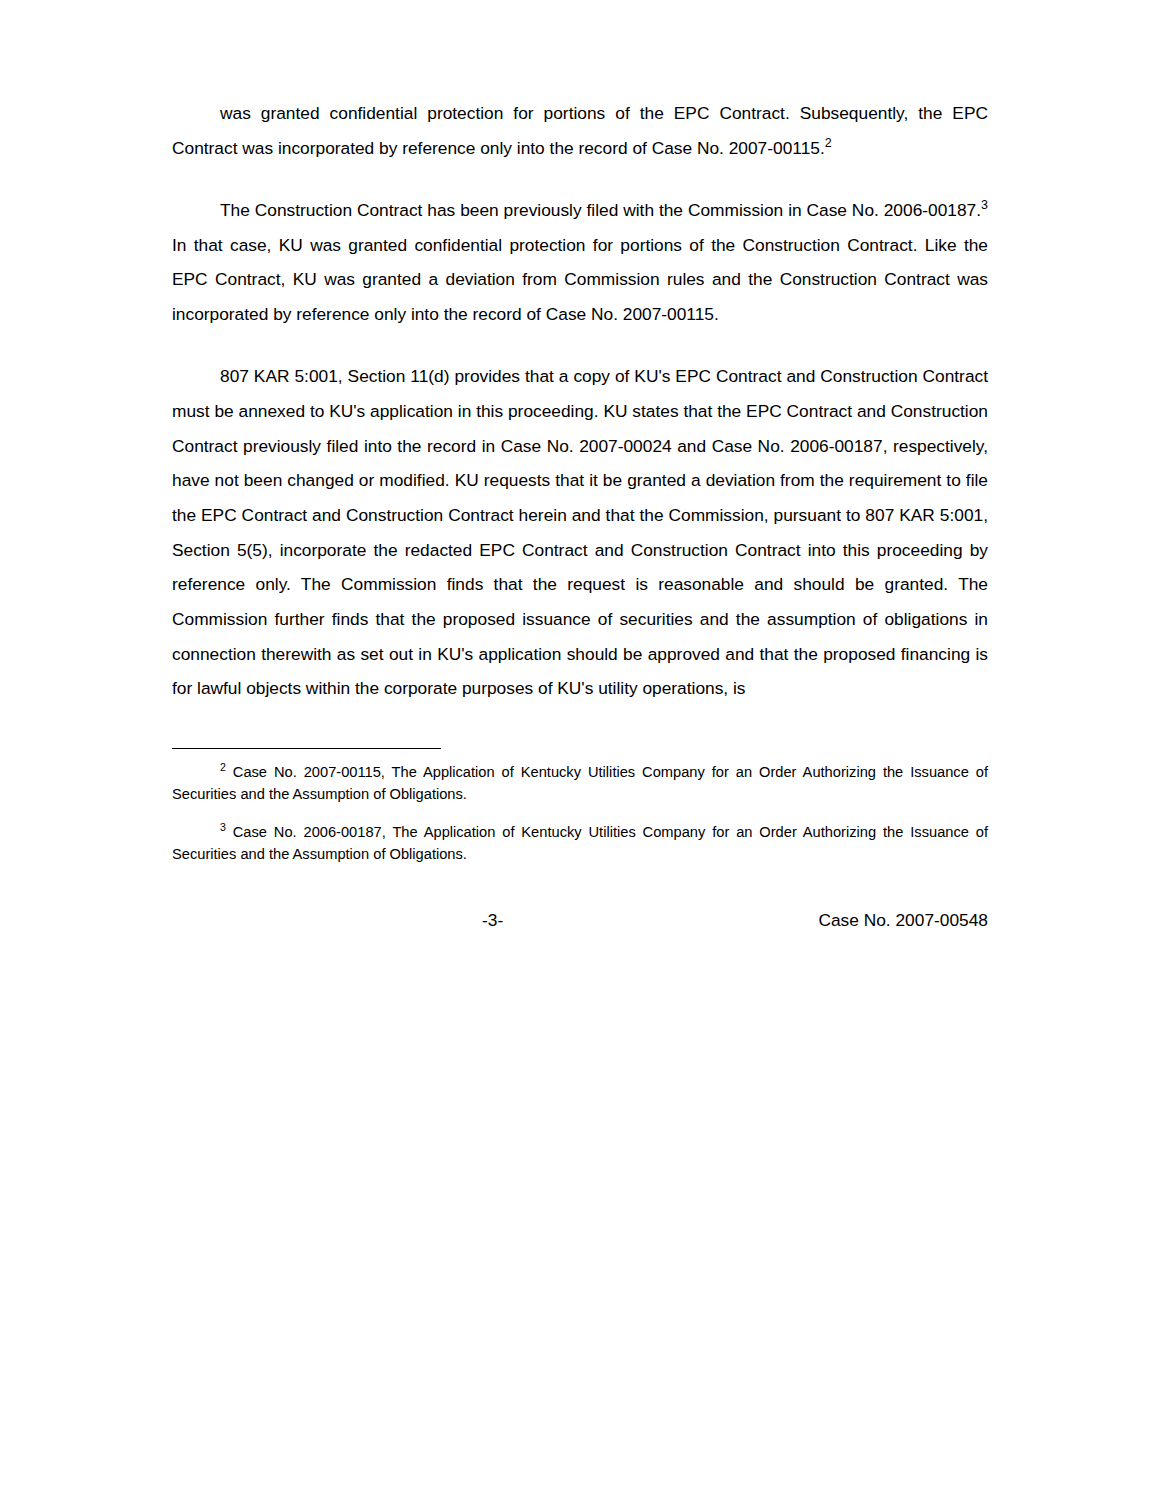was granted confidential protection for portions of the EPC Contract. Subsequently, the EPC Contract was incorporated by reference only into the record of Case No. 2007-00115.2
The Construction Contract has been previously filed with the Commission in Case No. 2006-00187.3 In that case, KU was granted confidential protection for portions of the Construction Contract. Like the EPC Contract, KU was granted a deviation from Commission rules and the Construction Contract was incorporated by reference only into the record of Case No. 2007-00115.
807 KAR 5:001, Section 11(d) provides that a copy of KU's EPC Contract and Construction Contract must be annexed to KU's application in this proceeding. KU states that the EPC Contract and Construction Contract previously filed into the record in Case No. 2007-00024 and Case No. 2006-00187, respectively, have not been changed or modified. KU requests that it be granted a deviation from the requirement to file the EPC Contract and Construction Contract herein and that the Commission, pursuant to 807 KAR 5:001, Section 5(5), incorporate the redacted EPC Contract and Construction Contract into this proceeding by reference only. The Commission finds that the request is reasonable and should be granted. The Commission further finds that the proposed issuance of securities and the assumption of obligations in connection therewith as set out in KU's application should be approved and that the proposed financing is for lawful objects within the corporate purposes of KU's utility operations, is
2 Case No. 2007-00115, The Application of Kentucky Utilities Company for an Order Authorizing the Issuance of Securities and the Assumption of Obligations.
3 Case No. 2006-00187, The Application of Kentucky Utilities Company for an Order Authorizing the Issuance of Securities and the Assumption of Obligations.
-3- Case No. 2007-00548